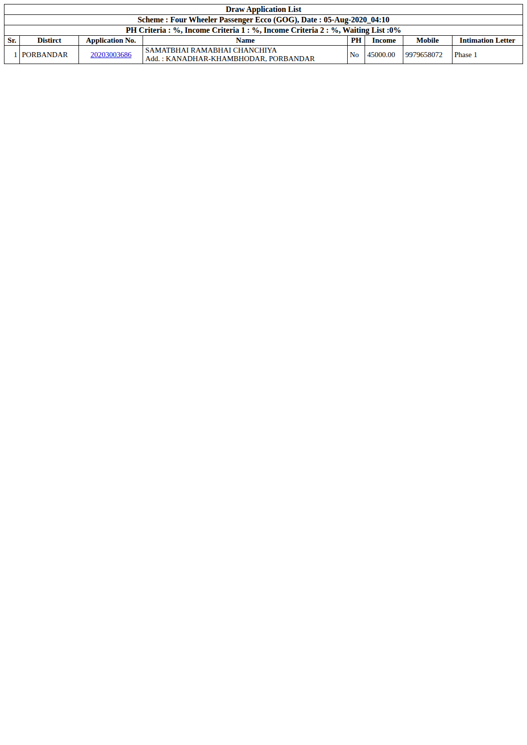| Draw Application List |
| --- |
| Scheme : Four Wheeler Passenger Ecco (GOG), Date : 05-Aug-2020_04:10 |
| PH Criteria : %, Income Criteria 1 : %, Income Criteria 2 : %, Waiting List :0% |
| Sr. | Distirct | Application No. | Name | PH | Income | Mobile | Intimation Letter |
| 1 | PORBANDAR | 20203003686 | SAMATBHAI RAMABHAI CHANCHIYA Add. : KANADHAR-KHAMBHODAR, PORBANDAR | No | 45000.00 | 9979658072 | Phase 1 |